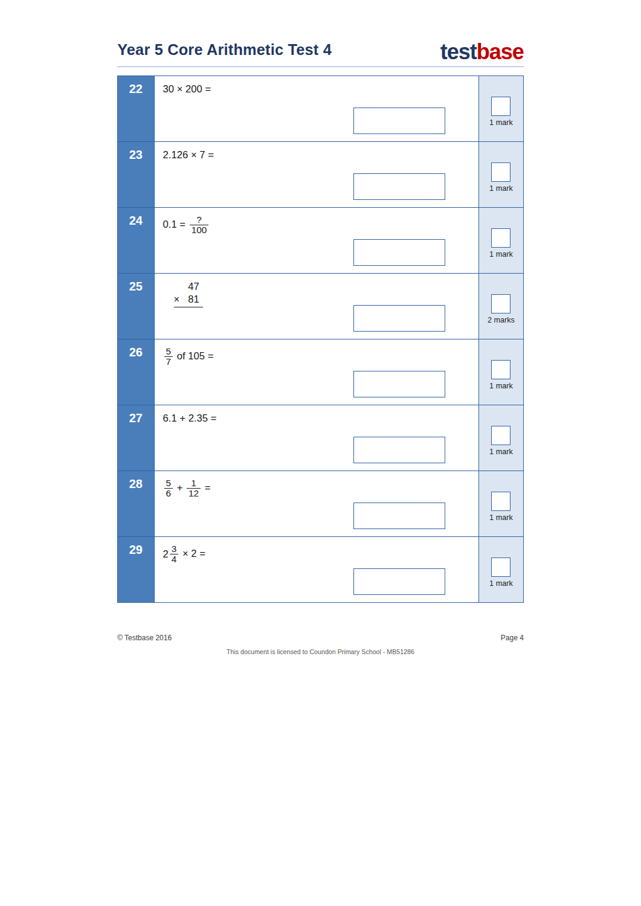Year 5 Core Arithmetic Test 4
test base
| 22 | 30 × 200 = | 1 mark |
| 23 | 2.126 × 7 = | 1 mark |
| 24 | 0.1 = ? 100 | 1 mark |
| 25 | 47 × 81 | 2 marks |
| 26 | 5 7 of 105 = | 1 mark |
| 27 | 6.1 + 2.35 = | 1 mark |
| 28 | 5 6 + 1 12 = | 1 mark |
| 29 | 2 3 4 × 2 = | 1 mark |
© Testbase 2016 Page 4
This document is licensed to Coundon Primary School - MB51286